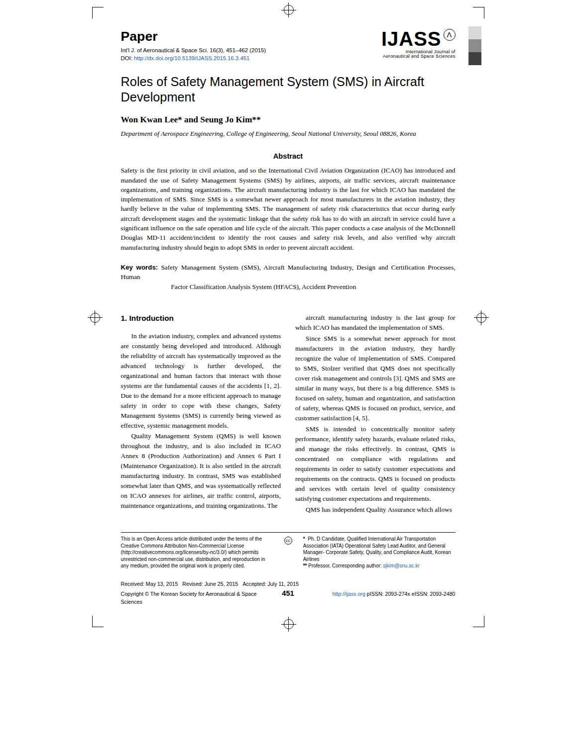Paper
Int’l J. of Aeronautical & Space Sci. 16(3), 451–462 (2015)
DOI: http://dx.doi.org/10.5139/IJASS.2015.16.3.451
IJASS
International Journal of
Aeronautical and Space Sciences
Roles of Safety Management System (SMS) in Aircraft Development
Won Kwan Lee* and Seung Jo Kim**
Department of Aerospace Engineering, College of Engineering, Seoul National University, Seoul 08826, Korea
Abstract
Safety is the first priority in civil aviation, and so the International Civil Aviation Organization (ICAO) has introduced and mandated the use of Safety Management Systems (SMS) by airlines, airports, air traffic services, aircraft maintenance organizations, and training organizations. The aircraft manufacturing industry is the last for which ICAO has mandated the implementation of SMS. Since SMS is a somewhat newer approach for most manufacturers in the aviation industry, they hardly believe in the value of implementing SMS. The management of safety risk characteristics that occur during early aircraft development stages and the systematic linkage that the safety risk has to do with an aircraft in service could have a significant influence on the safe operation and life cycle of the aircraft. This paper conducts a case analysis of the McDonnell Douglas MD-11 accident/incident to identify the root causes and safety risk levels, and also verified why aircraft manufacturing industry should begin to adopt SMS in order to prevent aircraft accident.
Key words: Safety Management System (SMS), Aircraft Manufacturing Industry, Design and Certification Processes, Human Factor Classification Analysis System (HFACS), Accident Prevention
1. Introduction
In the aviation industry, complex and advanced systems are constantly being developed and introduced. Although the reliability of aircraft has systematically improved as the advanced technology is further developed, the organizational and human factors that interact with those systems are the fundamental causes of the accidents [1, 2]. Due to the demand for a more efficient approach to manage safety in order to cope with these changes, Safety Management Systems (SMS) is currently being viewed as effective, systemic management models.
Quality Management System (QMS) is well known throughout the industry, and is also included in ICAO Annex 8 (Production Authorization) and Annex 6 Part I (Maintenance Organization). It is also settled in the aircraft manufacturing industry. In contrast, SMS was established somewhat later than QMS, and was systematically reflected on ICAO annexes for airlines, air traffic control, airports, maintenance organizations, and training organizations. The
aircraft manufacturing industry is the last group for which ICAO has mandated the implementation of SMS.
Since SMS is a somewhat newer approach for most manufacturers in the aviation industry, they hardly recognize the value of implementation of SMS. Compared to SMS, Stolzer verified that QMS does not specifically cover risk management and controls [3]. QMS and SMS are similar in many ways, but there is a big difference. SMS is focused on safety, human and organization, and satisfaction of safety, whereas QMS is focused on product, service, and customer satisfaction [4, 5].
SMS is intended to concentrically monitor safety performance, identify safety hazards, evaluate related risks, and manage the risks effectively. In contrast, QMS is concentrated on compliance with regulations and requirements in order to satisfy customer expectations and requirements on the contracts. QMS is focused on products and services with certain level of quality consistency satisfying customer expectations and requirements.
QMS has independent Quality Assurance which allows
This is an Open Access article distributed under the terms of the Creative Commons Attribution Non-Commercial License (http://creativecommons.org/licenses/by-nc/3.0/) which permits unrestricted non-commercial use, distribution, and reproduction in any medium, provided the original work is properly cited.
cc
* Ph. D Candidate, Qualified International Air Transportation Association (IATA) Operational Safety Lead Auditor, and General Manager- Corporate Safety, Quality, and Compliance Audit, Korean Airlines
** Professor, Corresponding author: sjkim@snu.ac.kr
Received: May 13, 2015 Revised: June 25, 2015 Accepted: July 11, 2015
Copyright © The Korean Society for Aeronautical & Space Sciences
451
http://ijass.org pISSN: 2093-274x eISSN: 2093-2480